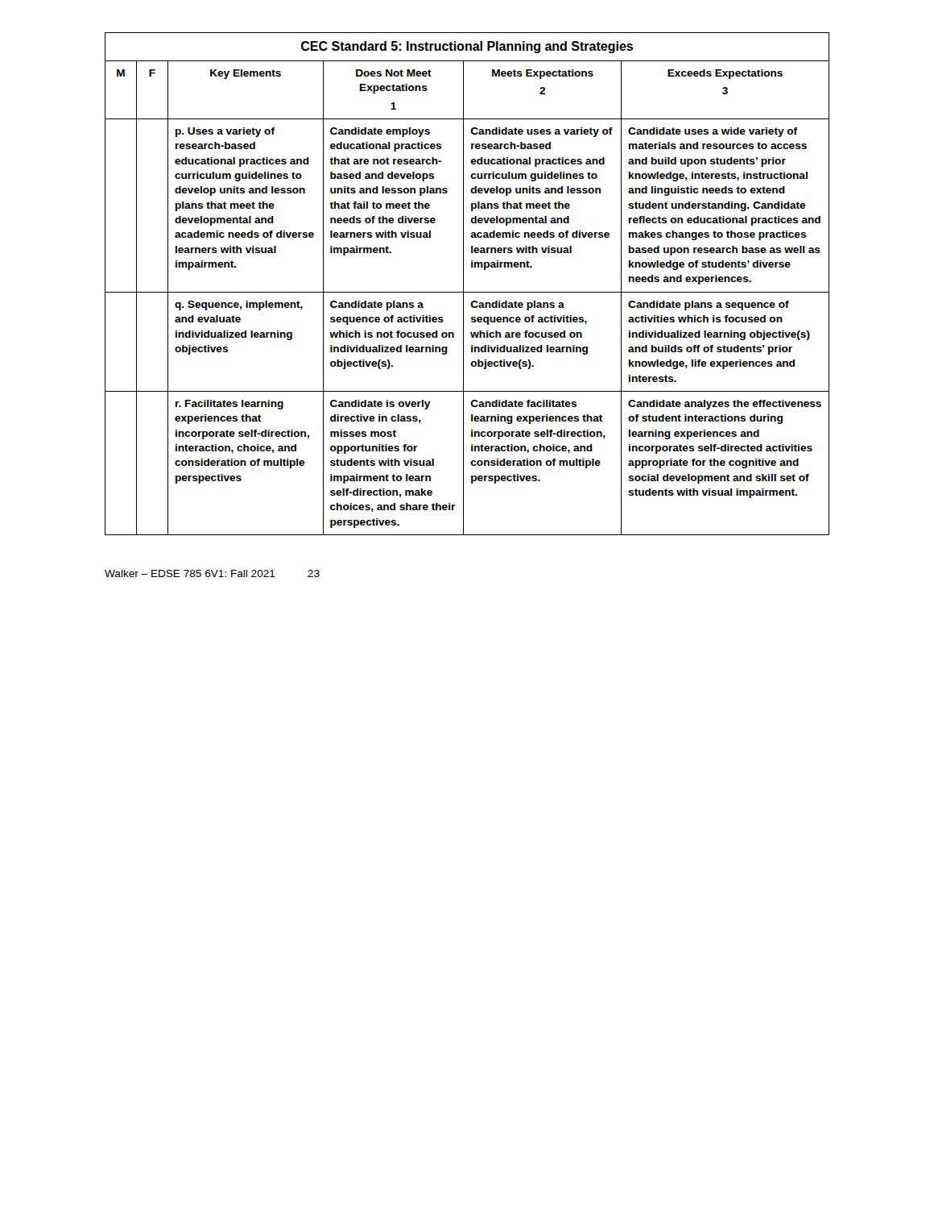CEC Standard 5: Instructional Planning and Strategies
| M | F | Key Elements | Does Not Meet Expectations 1 | Meets Expectations 2 | Exceeds Expectations 3 |
| --- | --- | --- | --- | --- | --- |
| | | p. Uses a variety of research-based educational practices and curriculum guidelines to develop units and lesson plans that meet the developmental and academic needs of diverse learners with visual impairment. | Candidate employs educational practices that are not research-based and develops units and lesson plans that fail to meet the needs of the diverse learners with visual impairment. | Candidate uses a variety of research-based educational practices and curriculum guidelines to develop units and lesson plans that meet the developmental and academic needs of diverse learners with visual impairment. | Candidate uses a wide variety of materials and resources to access and build upon students’ prior knowledge, interests, instructional and linguistic needs to extend student understanding. Candidate reflects on educational practices and makes changes to those practices based upon research base as well as knowledge of students’ diverse needs and experiences. |
| | | q. Sequence, implement, and evaluate individualized learning objectives | Candidate plans a sequence of activities which is not focused on individualized learning objective(s). | Candidate plans a sequence of activities, which are focused on individualized learning objective(s). | Candidate plans a sequence of activities which is focused on individualized learning objective(s) and builds off of students’ prior knowledge, life experiences and interests. |
| | | r. Facilitates learning experiences that incorporate self-direction, interaction, choice, and consideration of multiple perspectives | Candidate is overly directive in class, misses most opportunities for students with visual impairment to learn self-direction, make choices, and share their perspectives. | Candidate facilitates learning experiences that incorporate self-direction, interaction, choice, and consideration of multiple perspectives. | Candidate analyzes the effectiveness of student interactions during learning experiences and incorporates self-directed activities appropriate for the cognitive and social development and skill set of students with visual impairment. |
Walker – EDSE 785 6V1: Fall 2021 23